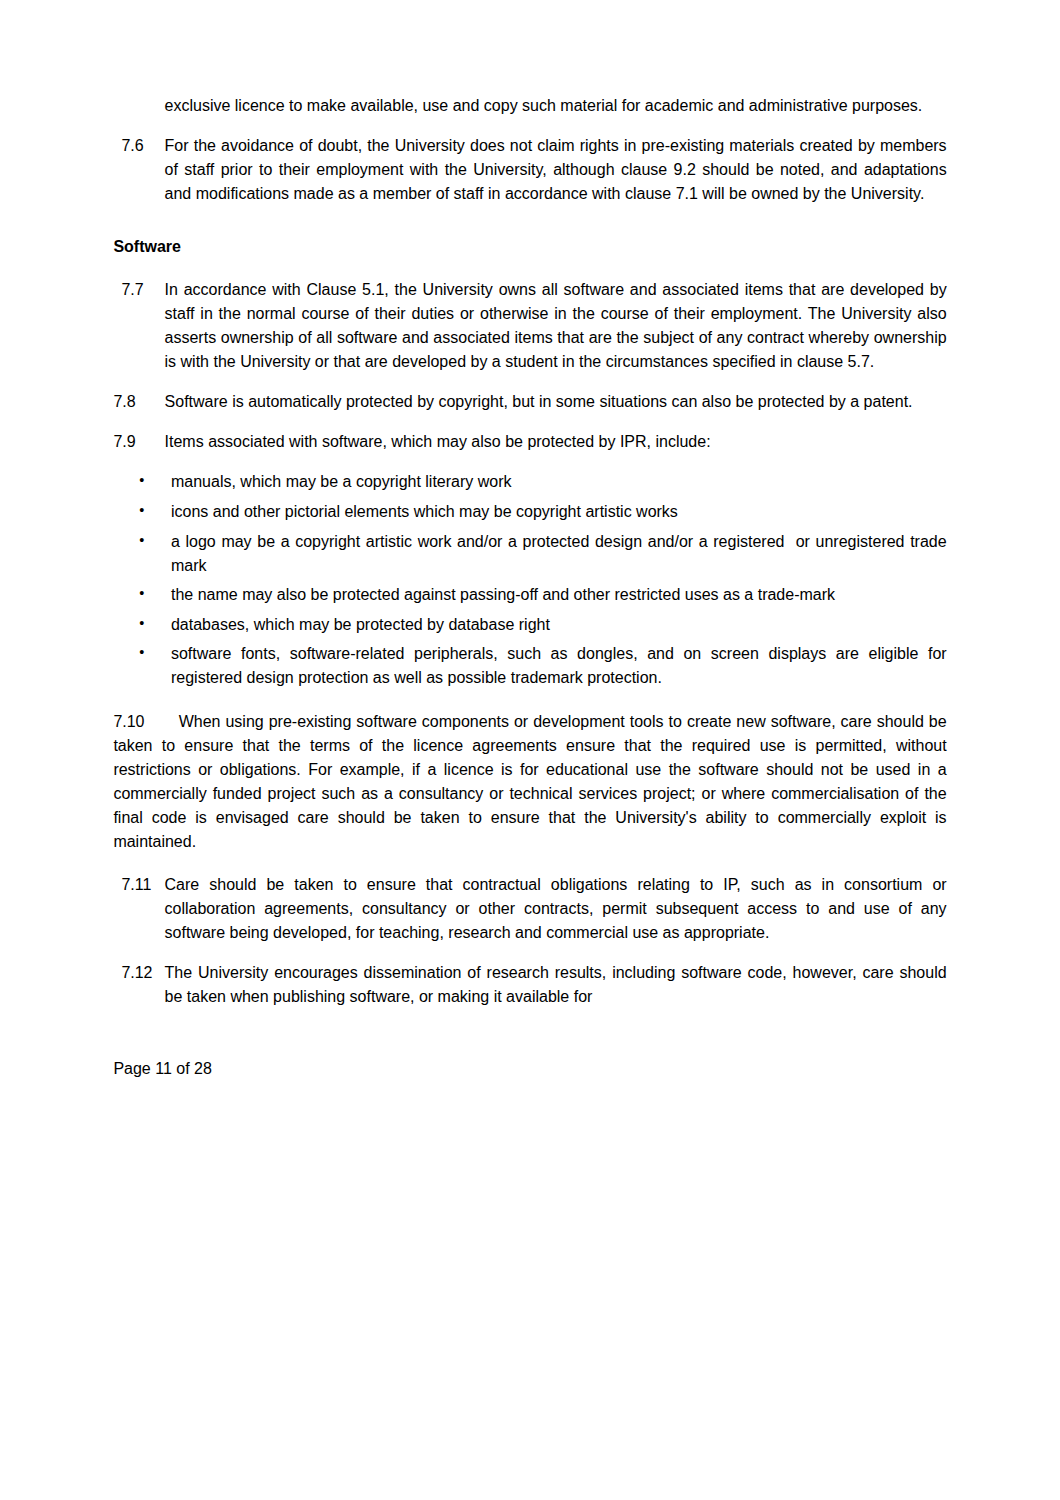exclusive licence to make available, use and copy such material for academic and administrative purposes.
7.6
For the avoidance of doubt, the University does not claim rights in pre-existing materials created by members of staff prior to their employment with the University, although clause 9.2 should be noted, and adaptations and modifications made as a member of staff in accordance with clause 7.1 will be owned by the University.
Software
7.7
In accordance with Clause 5.1, the University owns all software and associated items that are developed by staff in the normal course of their duties or otherwise in the course of their employment. The University also asserts ownership of all software and associated items that are the subject of any contract whereby ownership is with the University or that are developed by a student in the circumstances specified in clause 5.7.
7.8 Software is automatically protected by copyright, but in some situations can also be protected by a patent.
7.9 Items associated with software, which may also be protected by IPR, include:
manuals, which may be a copyright literary work
icons and other pictorial elements which may be copyright artistic works
a logo may be a copyright artistic work and/or a protected design and/or a registered or unregistered trade mark
the name may also be protected against passing-off and other restricted uses as a trade-mark
databases, which may be protected by database right
software fonts, software-related peripherals, such as dongles, and on screen displays are eligible for registered design protection as well as possible trademark protection.
7.10 When using pre-existing software components or development tools to create new software, care should be taken to ensure that the terms of the licence agreements ensure that the required use is permitted, without restrictions or obligations. For example, if a licence is for educational use the software should not be used in a commercially funded project such as a consultancy or technical services project; or where commercialisation of the final code is envisaged care should be taken to ensure that the University's ability to commercially exploit is maintained.
7.11
Care should be taken to ensure that contractual obligations relating to IP, such as in consortium or collaboration agreements, consultancy or other contracts, permit subsequent access to and use of any software being developed, for teaching, research and commercial use as appropriate.
7.12
The University encourages dissemination of research results, including software code, however, care should be taken when publishing software, or making it available for
Page 11 of 28